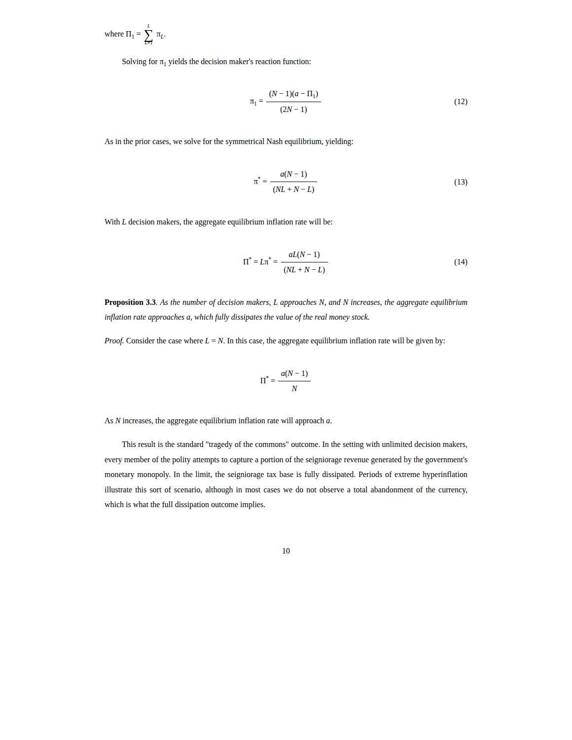where Π1 = L ∑ L≠1 πL.
Solving for π1 yields the decision maker's reaction function:
π1 = (N − 1)(a − Π1) (2N − 1)
(12)
As in the prior cases, we solve for the symmetrical Nash equilibrium, yielding:
π* = a(N − 1) (NL + N − L)
(13)
With L decision makers, the aggregate equilibrium inflation rate will be:
Π* = Lπ* = aL(N − 1) (NL + N − L)
(14)
Proposition 3.3. As the number of decision makers, L approaches N, and N increases, the aggregate equilibrium inflation rate approaches a, which fully dissipates the value of the real money stock.
Proof. Consider the case where L = N. In this case, the aggregate equilibrium inflation rate will be given by:
Π* = a(N − 1) N
As N increases, the aggregate equilibrium inflation rate will approach a.
This result is the standard "tragedy of the commons" outcome. In the setting with unlimited decision makers, every member of the polity attempts to capture a portion of the seigniorage revenue generated by the government's monetary monopoly. In the limit, the seigniorage tax base is fully dissipated. Periods of extreme hyperinflation illustrate this sort of scenario, although in most cases we do not observe a total abandonment of the currency, which is what the full dissipation outcome implies.
10